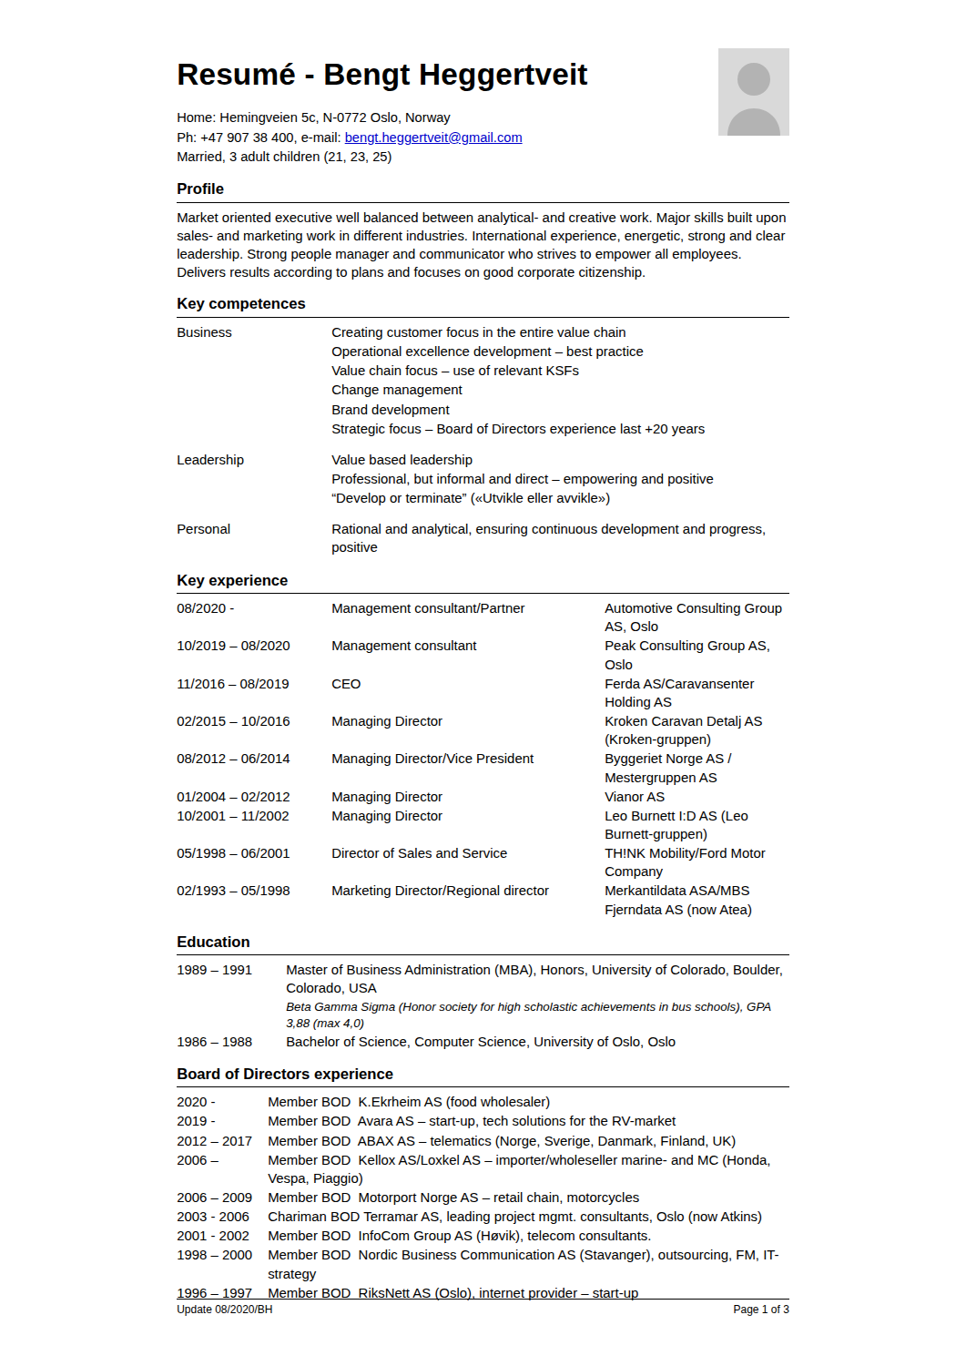Resumé - Bengt Heggertveit
Home: Hemingveien 5c, N-0772 Oslo, Norway
Ph: +47 907 38 400, e-mail: bengt.heggertveit@gmail.com
Married, 3 adult children (21, 23, 25)
Profile
Market oriented executive well balanced between analytical- and creative work. Major skills built upon sales- and marketing work in different industries. International experience, energetic, strong and clear leadership. Strong people manager and communicator who strives to empower all employees. Delivers results according to plans and focuses on good corporate citizenship.
Key competences
| Business | Creating customer focus in the entire value chain |
| | Operational excellence development – best practice |
| | Value chain focus – use of relevant KSFs |
| | Change management |
| | Brand development |
| | Strategic focus – Board of Directors experience last +20 years |
| Leadership | Value based leadership |
| | Professional, but informal and direct – empowering and positive |
| | “Develop or terminate” («Utvikle eller avvikle») |
| Personal | Rational and analytical, ensuring continuous development and progress, positive |
Key experience
| 08/2020 - | Management consultant/Partner | Automotive Consulting Group AS, Oslo |
| 10/2019 – 08/2020 | Management consultant | Peak Consulting Group AS, Oslo |
| 11/2016 – 08/2019 | CEO | Ferda AS/Caravansenter Holding AS |
| 02/2015 – 10/2016 | Managing Director | Kroken Caravan Detalj AS (Kroken-gruppen) |
| 08/2012 – 06/2014 | Managing Director/Vice President | Byggeriet Norge AS / Mestergruppen AS |
| 01/2004 – 02/2012 | Managing Director | Vianor AS |
| 10/2001 – 11/2002 | Managing Director | Leo Burnett I:D AS (Leo Burnett-gruppen) |
| 05/1998 – 06/2001 | Director of Sales and Service | TH!NK Mobility/Ford Motor Company |
| 02/1993 – 05/1998 | Marketing Director/Regional director | Merkantildata ASA/MBS Fjerndata AS (now Atea) |
Education
| 1989 – 1991 | Master of Business Administration (MBA), Honors, University of Colorado, Boulder, Colorado, USA |
| | Beta Gamma Sigma (Honor society for high scholastic achievements in bus schools), GPA 3,88 (max 4,0) |
| 1986 – 1988 | Bachelor of Science, Computer Science, University of Oslo, Oslo |
Board of Directors experience
| 2020 - | Member BOD K.Ekrheim AS (food wholesaler) |
| 2019 - | Member BOD Avara AS – start-up, tech solutions for the RV-market |
| 2012 – 2017 | Member BOD ABAX AS – telematics (Norge, Sverige, Danmark, Finland, UK) |
| 2006 – | Member BOD Kellox AS/Loxkel AS – importer/wholeseller marine- and MC (Honda, Vespa, Piaggio) |
| 2006 – 2009 | Member BOD Motorport Norge AS – retail chain, motorcycles |
| 2003 - 2006 | Chariman BOD Terramar AS, leading project mgmt. consultants, Oslo (now Atkins) |
| 2001 - 2002 | Member BOD InfoCom Group AS (Høvik), telecom consultants. |
| 1998 – 2000 | Member BOD Nordic Business Communication AS (Stavanger), outsourcing, FM, IT-strategy |
| 1996 – 1997 | Member BOD RiksNett AS (Oslo), internet provider – start-up |
Update 08/2020/BH Page 1 of 3